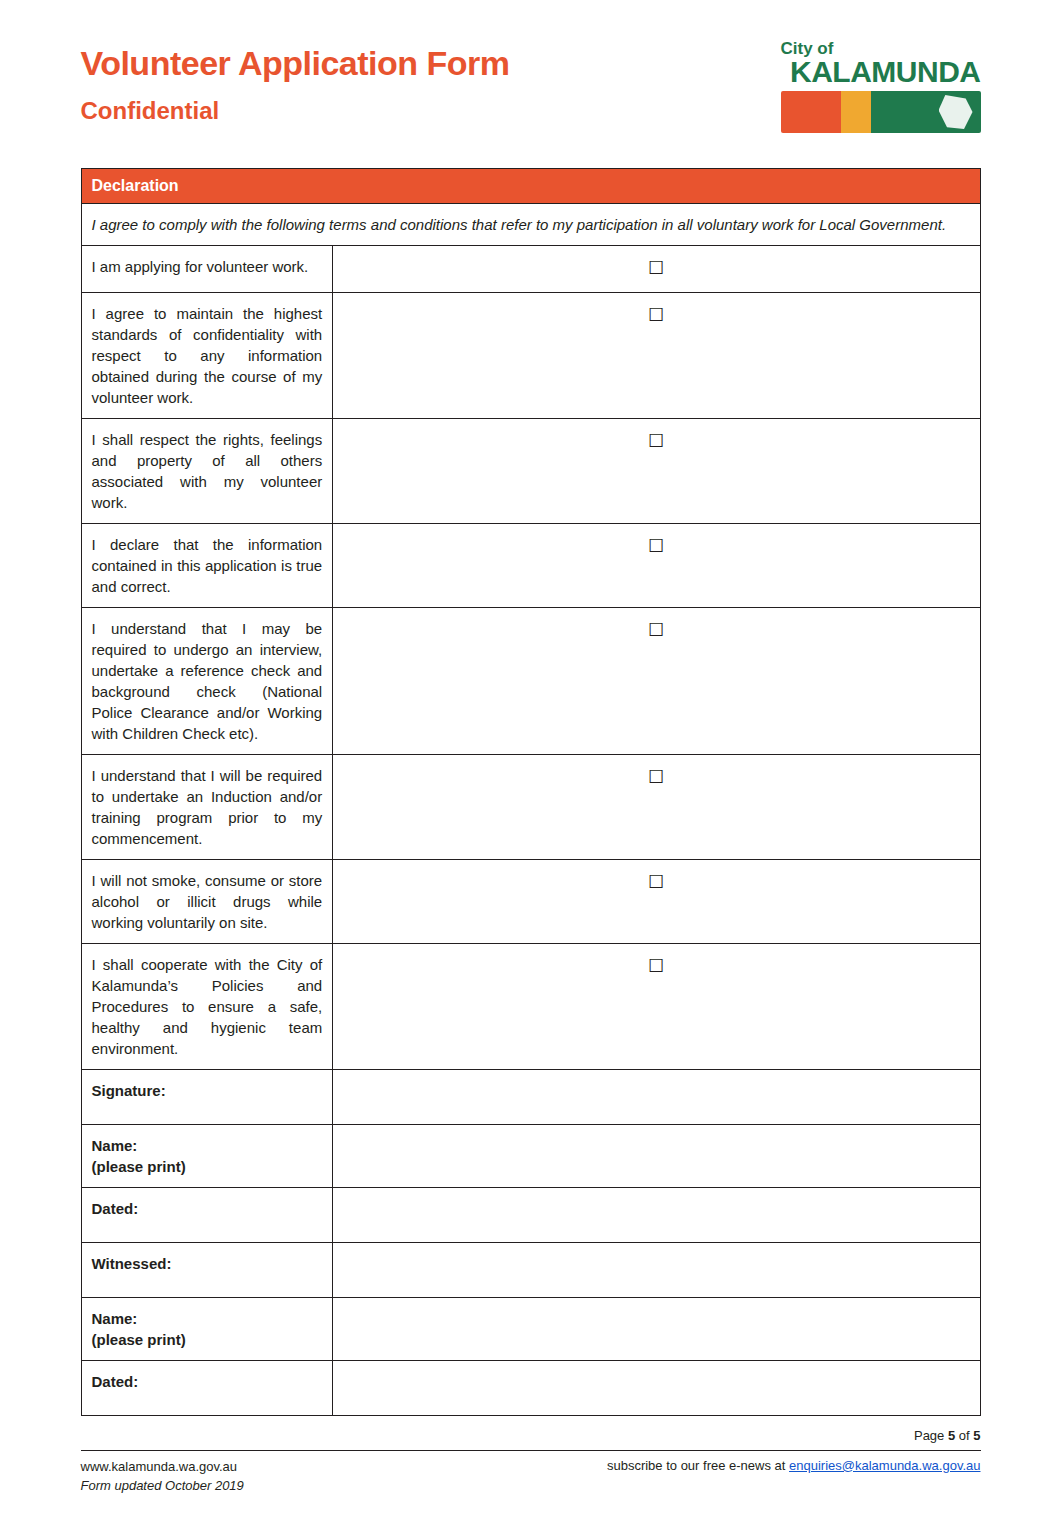Volunteer Application Form
Confidential
City of KALAMUNDA
| Declaration |
| --- |
| I agree to comply with the following terms and conditions that refer to my participation in all voluntary work for Local Government. |
| I am applying for volunteer work. | ☐ |
| I agree to maintain the highest standards of confidentiality with respect to any information obtained during the course of my volunteer work. | ☐ |
| I shall respect the rights, feelings and property of all others associated with my volunteer work. | ☐ |
| I declare that the information contained in this application is true and correct. | ☐ |
| I understand that I may be required to undergo an interview, undertake a reference check and background check (National Police Clearance and/or Working with Children Check etc). | ☐ |
| I understand that I will be required to undertake an Induction and/or training program prior to my commencement. | ☐ |
| I will not smoke, consume or store alcohol or illicit drugs while working voluntarily on site. | ☐ |
| I shall cooperate with the City of Kalamunda’s Policies and Procedures to ensure a safe, healthy and hygienic team environment. | ☐ |
| Signature: | |
| Name: (please print) | |
| Dated: | |
| Witnessed: | |
| Name: (please print) | |
| Dated: | |
Page 5 of 5
www.kalamunda.wa.gov.au
Form updated October 2019
subscribe to our free e-news at enquiries@kalamunda.wa.gov.au